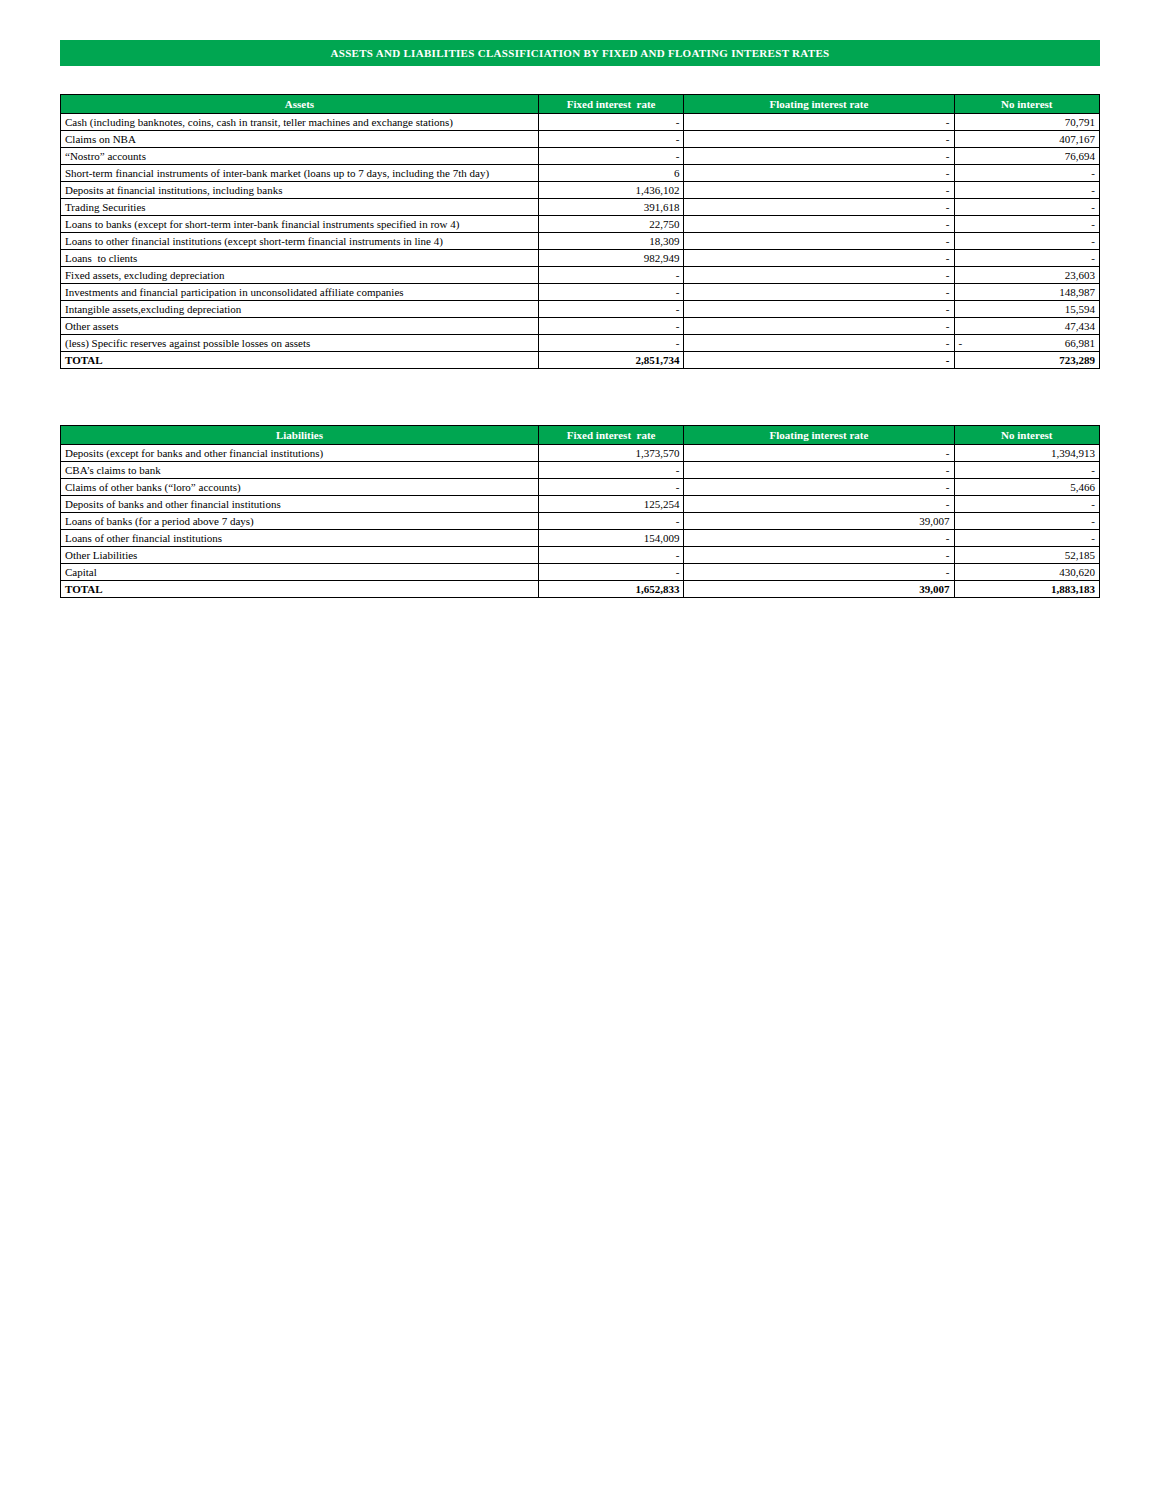ASSETS AND LIABILITIES CLASSIFICIATION BY FIXED AND FLOATING INTEREST RATES
| Assets | Fixed interest rate | Floating interest rate | No interest |
| --- | --- | --- | --- |
| Cash (including banknotes, coins, cash in transit, teller machines and exchange stations) | - | - | 70,791 |
| Claims on NBA | - | - | 407,167 |
| “Nostro” accounts | - | - | 76,694 |
| Short-term financial instruments of inter-bank market (loans up to 7 days, including the 7th day) | 6 | - | - |
| Deposits at financial institutions, including banks | 1,436,102 | - | - |
| Trading Securities | 391,618 | - | - |
| Loans to banks (except for short-term inter-bank financial instruments specified in row 4) | 22,750 | - | - |
| Loans to other financial institutions (except short-term financial instruments in line 4) | 18,309 | - | - |
| Loans to clients | 982,949 | - | - |
| Fixed assets, excluding depreciation | - | - | 23,603 |
| Investments and financial participation in unconsolidated affiliate companies | - | - | 148,987 |
| Intangible assets,excluding depreciation | - | - | 15,594 |
| Other assets | - | - | 47,434 |
| (less) Specific reserves against possible losses on assets | - | - | - 66,981 |
| TOTAL | 2,851,734 | - | 723,289 |
| Liabilities | Fixed interest rate | Floating interest rate | No interest |
| --- | --- | --- | --- |
| Deposits (except for banks and other financial institutions) | 1,373,570 | - | 1,394,913 |
| CBA’s claims to bank | - | - | - |
| Claims of other banks (“loro” accounts) | - | - | 5,466 |
| Deposits of banks and other financial institutions | 125,254 | - | - |
| Loans of banks (for a period above 7 days) | - | 39,007 | - |
| Loans of other financial institutions | 154,009 | - | - |
| Other Liabilities | - | - | 52,185 |
| Capital | - | - | 430,620 |
| TOTAL | 1,652,833 | 39,007 | 1,883,183 |